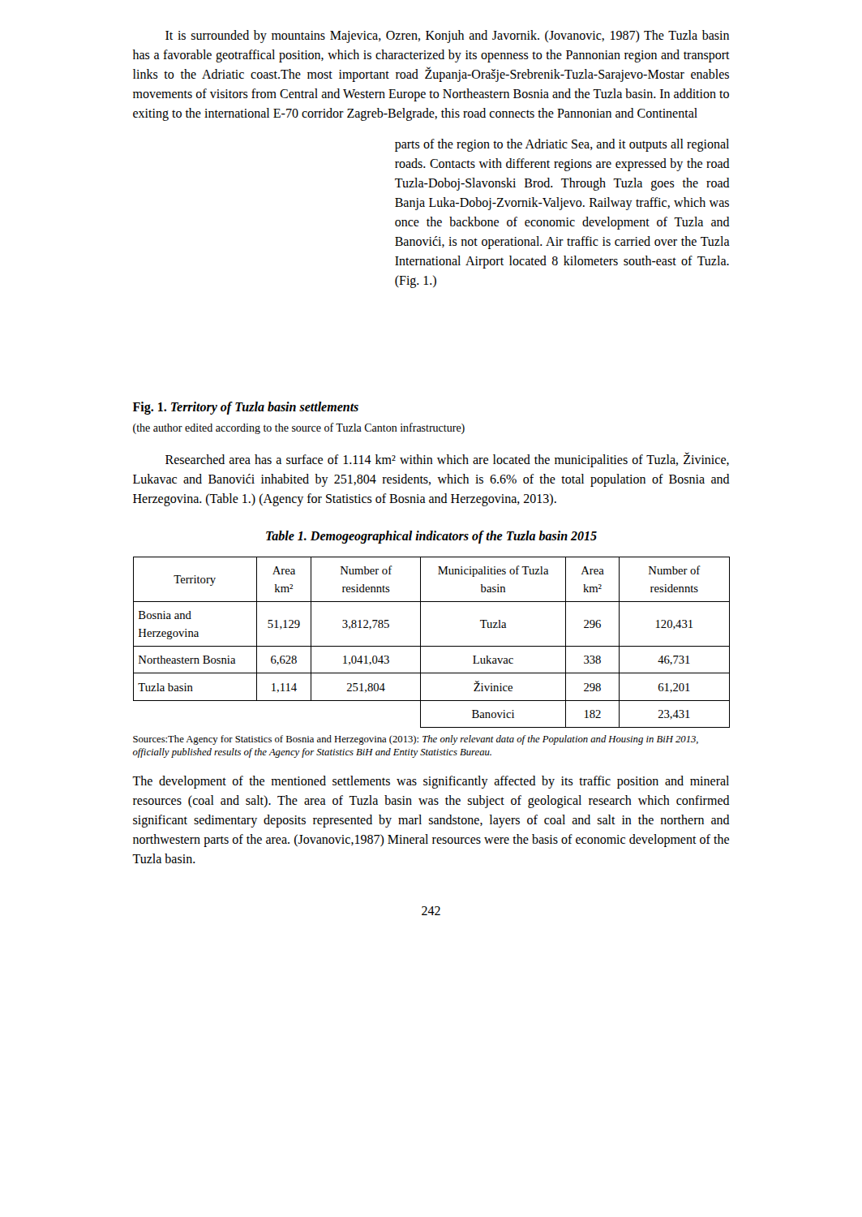It is surrounded by mountains Majevica, Ozren, Konjuh and Javornik. (Jovanovic, 1987) The Tuzla basin has a favorable geotraffical position, which is characterized by its openness to the Pannonian region and transport links to the Adriatic coast.The most important road Županja-Orašje-Srebrenik-Tuzla-Sarajevo-Mostar enables movements of visitors from Central and Western Europe to Northeastern Bosnia and the Tuzla basin. In addition to exiting to the international E-70 corridor Zagreb-Belgrade, this road connects the Pannonian and Continental
parts of the region to the Adriatic Sea, and it outputs all regional roads. Contacts with different regions are expressed by the road Tuzla-Doboj-Slavonski Brod. Through Tuzla goes the road Banja Luka-Doboj-Zvornik-Valjevo. Railway traffic, which was once the backbone of economic development of Tuzla and Banovići, is not operational. Air traffic is carried over the Tuzla International Airport located 8 kilometers south-east of Tuzla. (Fig. 1.)
Fig. 1. Territory of Tuzla basin settlements
(the author edited according to the source of Tuzla Canton infrastructure)
Researched area has a surface of 1.114 km² within which are located the municipalities of Tuzla, Živinice, Lukavac and Banovići inhabited by 251,804 residents, which is 6.6% of the total population of Bosnia and Herzegovina. (Table 1.) (Agency for Statistics of Bosnia and Herzegovina, 2013).
Table 1. Demogeographical indicators of the Tuzla basin 2015
| Territory | Area km² | Number of residennts | Municipalities of Tuzla basin | Area km² | Number of residennts |
| --- | --- | --- | --- | --- | --- |
| Bosnia and Herzegovina | 51,129 | 3,812,785 | Tuzla | 296 | 120,431 |
| Northeastern Bosnia | 6,628 | 1,041,043 | Lukavac | 338 | 46,731 |
| Tuzla basin | 1,114 | 251,804 | Živinice | 298 | 61,201 |
| | | | Banovici | 182 | 23,431 |
Sources:The Agency for Statistics of Bosnia and Herzegovina (2013): The only relevant data of the Population and Housing in BiH 2013, officially published results of the Agency for Statistics BiH and Entity Statistics Bureau.
The development of the mentioned settlements was significantly affected by its traffic position and mineral resources (coal and salt). The area of Tuzla basin was the subject of geological research which confirmed significant sedimentary deposits represented by marl sandstone, layers of coal and salt in the northern and northwestern parts of the area. (Jovanovic,1987) Mineral resources were the basis of economic development of the Tuzla basin.
242